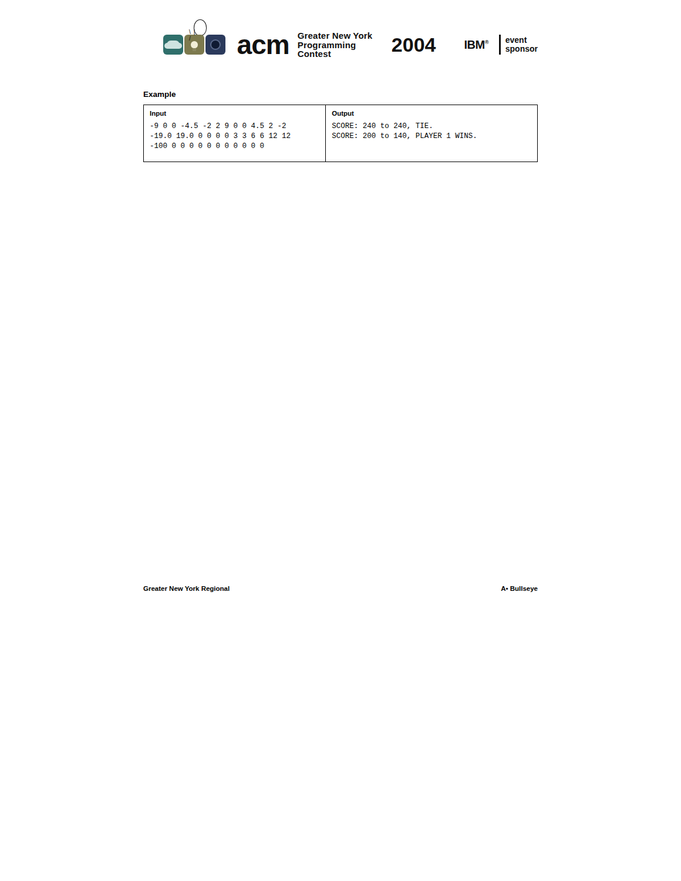\ | /
acm
Greater New York
Programming Contest
2004
IBM®
event
sponsor
Example
| Input -9 0 0 -4.5 -2 2 9 0 0 4.5 2 -2 -19.0 19.0 0 0 0 0 3 3 6 6 12 12 -100 0 0 0 0 0 0 0 0 0 0 0 | Output SCORE: 240 to 240, TIE. SCORE: 200 to 140, PLAYER 1 WINS. |
Greater New York Regional
A• Bullseye